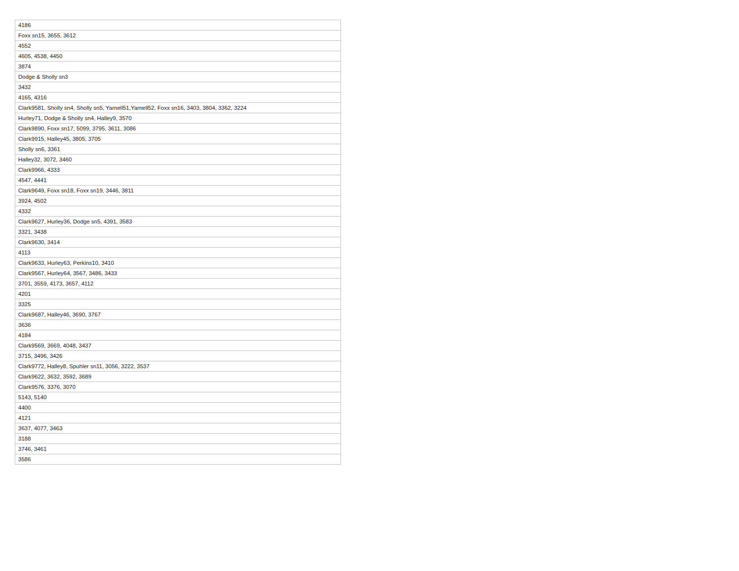| 4186 |
| Foxx sn15, 3655, 3612 |
| 4552 |
| 4605, 4538, 4450 |
| 3874 |
| Dodge & Sholly sn3 |
| 3432 |
| 4165, 4316 |
| Clark9581, Sholly sn4, Sholly sn5, Yarnell51,Yarnell52, Foxx sn16, 3403, 3804, 3362, 3224 |
| Hurley71, Dodge & Sholly sn4, Halley9, 3570 |
| Clark9890, Foxx sn17, 5099, 3795, 3611, 3086 |
| Clark9915, Halley45, 3805, 3705 |
| Sholly sn6, 3361 |
| Halley32, 3072, 3460 |
| Clark9966, 4333 |
| 4547, 4441 |
| Clark9649, Foxx sn18, Foxx sn19, 3446, 3811 |
| 3924, 4502 |
| 4332 |
| Clark9627, Hurley36, Dodge sn5, 4391, 3583 |
| 3321, 3438 |
| Clark9630, 3414 |
| 4113 |
| Clark9633, Hurley63, Perkins10, 3410 |
| Clark9567, Hurley64, 3567, 3486, 3433 |
| 3701, 3559, 4173, 3657, 4112 |
| 4201 |
| 3325 |
| Clark9687, Halley46, 3690, 3767 |
| 3636 |
| 4184 |
| Clark9569, 3669, 4048, 3437 |
| 3715, 3496, 3426 |
| Clark9772, Halley8, Spuhler sn11, 3056, 3222, 3537 |
| Clark9622, 3632, 3592, 3689 |
| Clark9576, 3376, 3070 |
| 5143, 5140 |
| 4400 |
| 4121 |
| 3637, 4077, 3463 |
| 3188 |
| 3746, 3461 |
| 3586 |